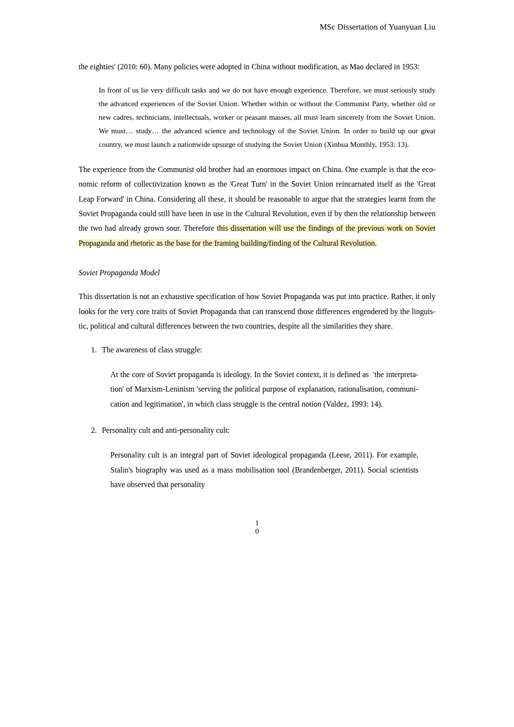MSc Dissertation of Yuanyuan Liu
the eighties' (2010: 60). Many policies were adopted in China without modification, as Mao declared in 1953:
In front of us lie very difficult tasks and we do not have enough experience. Therefore, we must seriously study the advanced experiences of the Soviet Union. Whether within or without the Communist Party, whether old or new cadres, technicians, intellectuals, worker or peasant masses, all must learn sincerely from the Soviet Union. We must… study… the advanced science and technology of the Soviet Union. In order to build up our great country, we must launch a nationwide upsurge of studying the Soviet Union (Xinhua Monthly, 1953: 13).
The experience from the Communist old brother had an enormous impact on China. One example is that the economic reform of collectivization known as the 'Great Turn' in the Soviet Union reincarnated itself as the 'Great Leap Forward' in China. Considering all these, it should be reasonable to argue that the strategies learnt from the Soviet Propaganda could still have been in use in the Cultural Revolution, even if by then the relationship between the two had already grown sour. Therefore this dissertation will use the findings of the previous work on Soviet Propaganda and rhetoric as the base for the framing building/finding of the Cultural Revolution.
Soviet Propaganda Model
This dissertation is not an exhaustive specification of how Soviet Propaganda was put into practice. Rather, it only looks for the very core traits of Soviet Propaganda that can transcend those differences engendered by the linguistic, political and cultural differences between the two countries, despite all the similarities they share.
The awareness of class struggle:
At the core of Soviet propaganda is ideology. In the Soviet context, it is defined as 'the interpretation' of Marxism-Leninism 'serving the political purpose of explanation, rationalisation, communication and legitimation', in which class struggle is the central notion (Valdez, 1993: 14).
Personality cult and anti-personality cult:
Personality cult is an integral part of Soviet ideological propaganda (Leese, 2011). For example, Stalin's biography was used as a mass mobilisation tool (Brandenberger, 2011). Social scientists have observed that personality
1 0